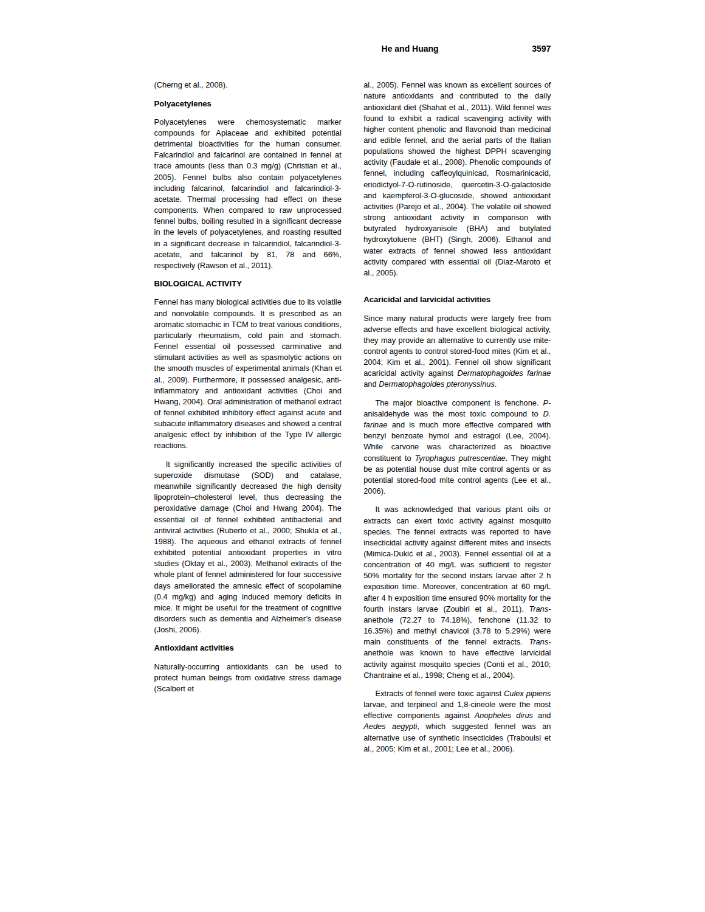He and Huang 3597
(Cherng et al., 2008).
Polyacetylenes
Polyacetylenes were chemosystematic marker compounds for Apiaceae and exhibited potential detrimental bioactivities for the human consumer. Falcarindiol and falcarinol are contained in fennel at trace amounts (less than 0.3 mg/g) (Christian et al., 2005). Fennel bulbs also contain polyacetylenes including falcarinol, falcarindiol and falcarindiol-3-acetate. Thermal processing had effect on these components. When compared to raw unprocessed fennel bulbs, boiling resulted in a significant decrease in the levels of polyacetylenes, and roasting resulted in a significant decrease in falcarindiol, falcarindiol-3-acetate, and falcarinol by 81, 78 and 66%, respectively (Rawson et al., 2011).
Biological activity
Fennel has many biological activities due to its volatile and nonvolatile compounds. It is prescribed as an aromatic stomachic in TCM to treat various conditions, particularly rheumatism, cold pain and stomach. Fennel essential oil possessed carminative and stimulant activities as well as spasmolytic actions on the smooth muscles of experimental animals (Khan et al., 2009). Furthermore, it possessed analgesic, anti-inflammatory and antioxidant activities (Choi and Hwang, 2004). Oral administration of methanol extract of fennel exhibited inhibitory effect against acute and subacute inflammatory diseases and showed a central analgesic effect by inhibition of the Type IV allergic reactions.
It significantly increased the specific activities of superoxide dismutase (SOD) and catalase, meanwhile significantly decreased the high density lipoprotein–cholesterol level, thus decreasing the peroxidative damage (Choi and Hwang 2004). The essential oil of fennel exhibited antibacterial and antiviral activities (Ruberto et al., 2000; Shukla et al., 1988). The aqueous and ethanol extracts of fennel exhibited potential antioxidant properties in vitro studies (Oktay et al., 2003). Methanol extracts of the whole plant of fennel administered for four successive days ameliorated the amnesic effect of scopolamine (0.4 mg/kg) and aging induced memory deficits in mice. It might be useful for the treatment of cognitive disorders such as dementia and Alzheimer’s disease (Joshi, 2006).
Antioxidant activities
Naturally-occurring antioxidants can be used to protect human beings from oxidative stress damage (Scalbert et
al., 2005). Fennel was known as excellent sources of nature antioxidants and contributed to the daily antioxidant diet (Shahat et al., 2011). Wild fennel was found to exhibit a radical scavenging activity with higher content phenolic and flavonoid than medicinal and edible fennel, and the aerial parts of the Italian populations showed the highest DPPH scavenging activity (Faudale et al., 2008). Phenolic compounds of fennel, including caffeoylquinicad, Rosmarinicacid, eriodictyol-7-O-rutinoside, quercetin-3-O-galactoside and kaempferol-3-O-glucoside, showed antioxidant activities (Parejo et al., 2004). The volatile oil showed strong antioxidant activity in comparison with butyrated hydroxyanisole (BHA) and butylated hydroxytoluene (BHT) (Singh, 2006). Ethanol and water extracts of fennel showed less antioxidant activity compared with essential oil (Diaz-Maroto et al., 2005).
Acaricidal and larvicidal activities
Since many natural products were largely free from adverse effects and have excellent biological activity, they may provide an alternative to currently use mite-control agents to control stored-food mites (Kim et al., 2004; Kim et al., 2001). Fennel oil show significant acaricidal activity against Dermatophagoides farinae and Dermatophagoides pteronyssinus.
The major bioactive component is fenchone. P-anisaldehyde was the most toxic compound to D. farinae and is much more effective compared with benzyl benzoate hymol and estragol (Lee, 2004). While carvone was characterized as bioactive constituent to Tyrophagus putrescentiae. They might be as potential house dust mite control agents or as potential stored-food mite control agents (Lee et al., 2006).
It was acknowledged that various plant oils or extracts can exert toxic activity against mosquito species. The fennel extracts was reported to have insecticidal activity against different mites and insects (Mimica-Dukić et al., 2003). Fennel essential oil at a concentration of 40 mg/L was sufficient to register 50% mortality for the second instars larvae after 2 h exposition time. Moreover, concentration at 60 mg/L after 4 h exposition time ensured 90% mortality for the fourth instars larvae (Zoubiri et al., 2011). Trans-anethole (72.27 to 74.18%), fenchone (11.32 to 16.35%) and methyl chavicol (3.78 to 5.29%) were main constituents of the fennel extracts. Trans-anethole was known to have effective larvicidal activity against mosquito species (Conti et al., 2010; Chantraine et al., 1998; Cheng et al., 2004).
Extracts of fennel were toxic against Culex pipiens larvae, and terpineol and 1,8-cineole were the most effective components against Anopheles dirus and Aedes aegypti, which suggested fennel was an alternative use of synthetic insecticides (Traboulsi et al., 2005; Kim et al., 2001; Lee et al., 2006).